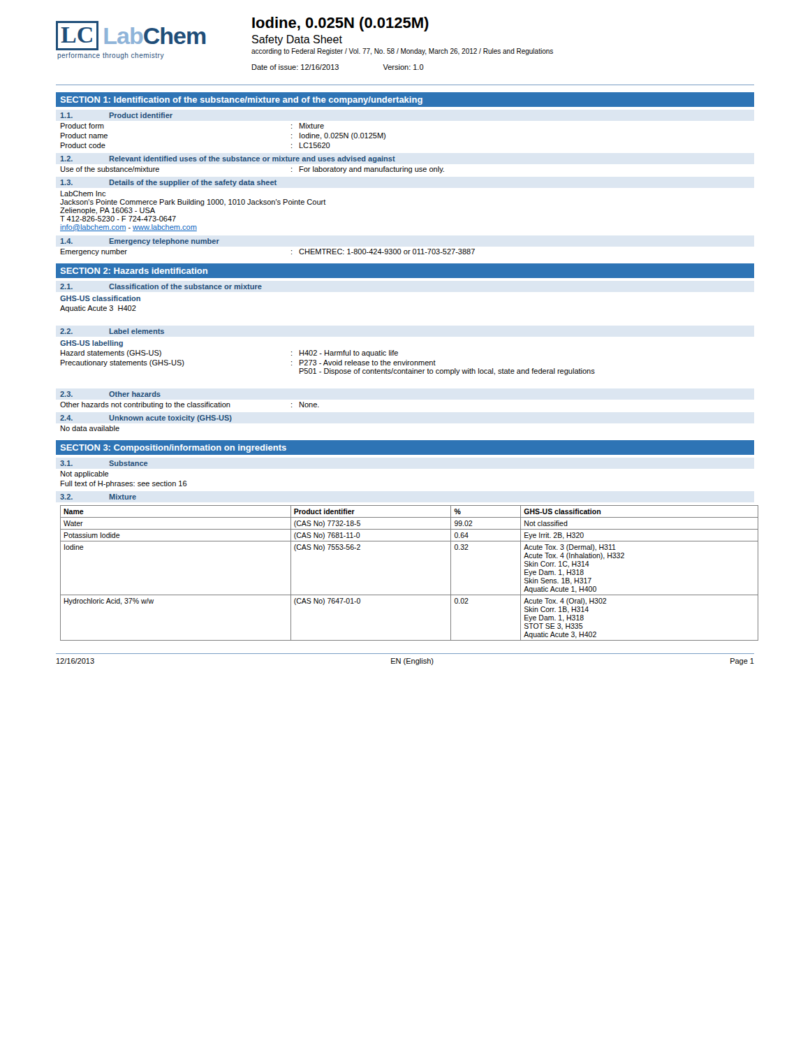LC Lab Chem
performance through chemistry
Iodine, 0.025N (0.0125M)
Safety Data Sheet
according to Federal Register / Vol. 77, No. 58 / Monday, March 26, 2012 / Rules and Regulations
Date of issue: 12/16/2013 Version: 1.0
SECTION 1: Identification of the substance/mixture and of the company/undertaking
1.1. Product identifier
Product form
:
Mixture
Product name
:
Iodine, 0.025N (0.0125M)
Product code
:
LC15620
1.2. Relevant identified uses of the substance or mixture and uses advised against
Use of the substance/mixture
:
For laboratory and manufacturing use only.
1.3. Details of the supplier of the safety data sheet
LabChem Inc
Jackson's Pointe Commerce Park Building 1000, 1010 Jackson's Pointe Court
Zelienople, PA 16063 - USA
T 412-826-5230 - F 724-473-0647
info@labchem.com - www.labchem.com
1.4. Emergency telephone number
Emergency number
:
CHEMTREC: 1-800-424-9300 or 011-703-527-3887
SECTION 2: Hazards identification
2.1. Classification of the substance or mixture
GHS-US classification
Aquatic Acute 3 H402
2.2. Label elements
GHS-US labelling
Hazard statements (GHS-US)
:
H402 - Harmful to aquatic life
Precautionary statements (GHS-US)
:
P273 - Avoid release to the environment
P501 - Dispose of contents/container to comply with local, state and federal regulations
2.3. Other hazards
Other hazards not contributing to the classification
:
None.
2.4. Unknown acute toxicity (GHS-US)
No data available
SECTION 3: Composition/information on ingredients
3.1. Substance
Not applicable
Full text of H-phrases: see section 16
3.2. Mixture
| Name | Product identifier | % | GHS-US classification |
| --- | --- | --- | --- |
| Water | (CAS No) 7732-18-5 | 99.02 | Not classified |
| Potassium Iodide | (CAS No) 7681-11-0 | 0.64 | Eye Irrit. 2B, H320 |
| Iodine | (CAS No) 7553-56-2 | 0.32 | Acute Tox. 3 (Dermal), H311 Acute Tox. 4 (Inhalation), H332 Skin Corr. 1C, H314 Eye Dam. 1, H318 Skin Sens. 1B, H317 Aquatic Acute 1, H400 |
| Hydrochloric Acid, 37% w/w | (CAS No) 7647-01-0 | 0.02 | Acute Tox. 4 (Oral), H302 Skin Corr. 1B, H314 Eye Dam. 1, H318 STOT SE 3, H335 Aquatic Acute 3, H402 |
12/16/2013
EN (English)
Page 1